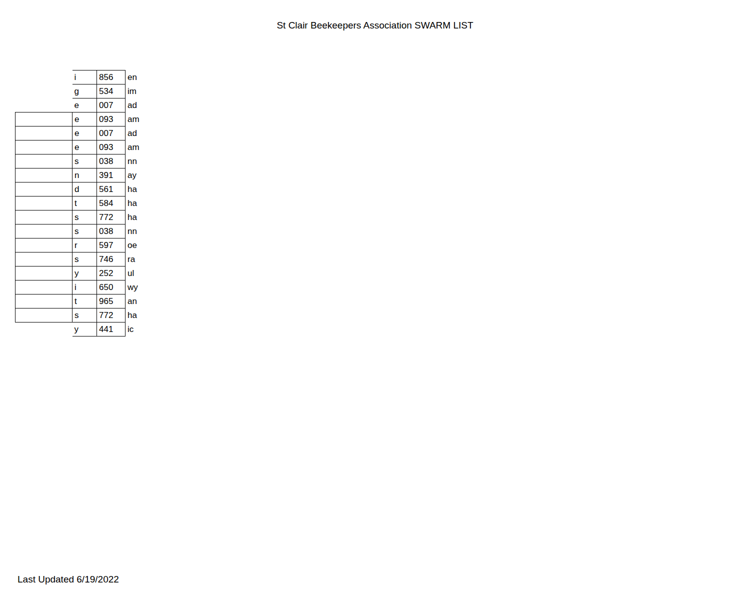St Clair Beekeepers Association SWARM LIST
| | i | 856 | en |
| | g | 534 | im |
| | e | 007 | ad |
| | e | 093 | am |
| | e | 007 | ad |
| | e | 093 | am |
| | s | 038 | nn |
| | n | 391 | ay |
| | d | 561 | ha |
| | t | 584 | ha |
| | s | 772 | ha |
| | s | 038 | nn |
| | r | 597 | oe |
| | s | 746 | ra |
| | y | 252 | ul |
| | i | 650 | wy |
| | t | 965 | an |
| | s | 772 | ha |
| | y | 441 | ic |
Last Updated 6/19/2022